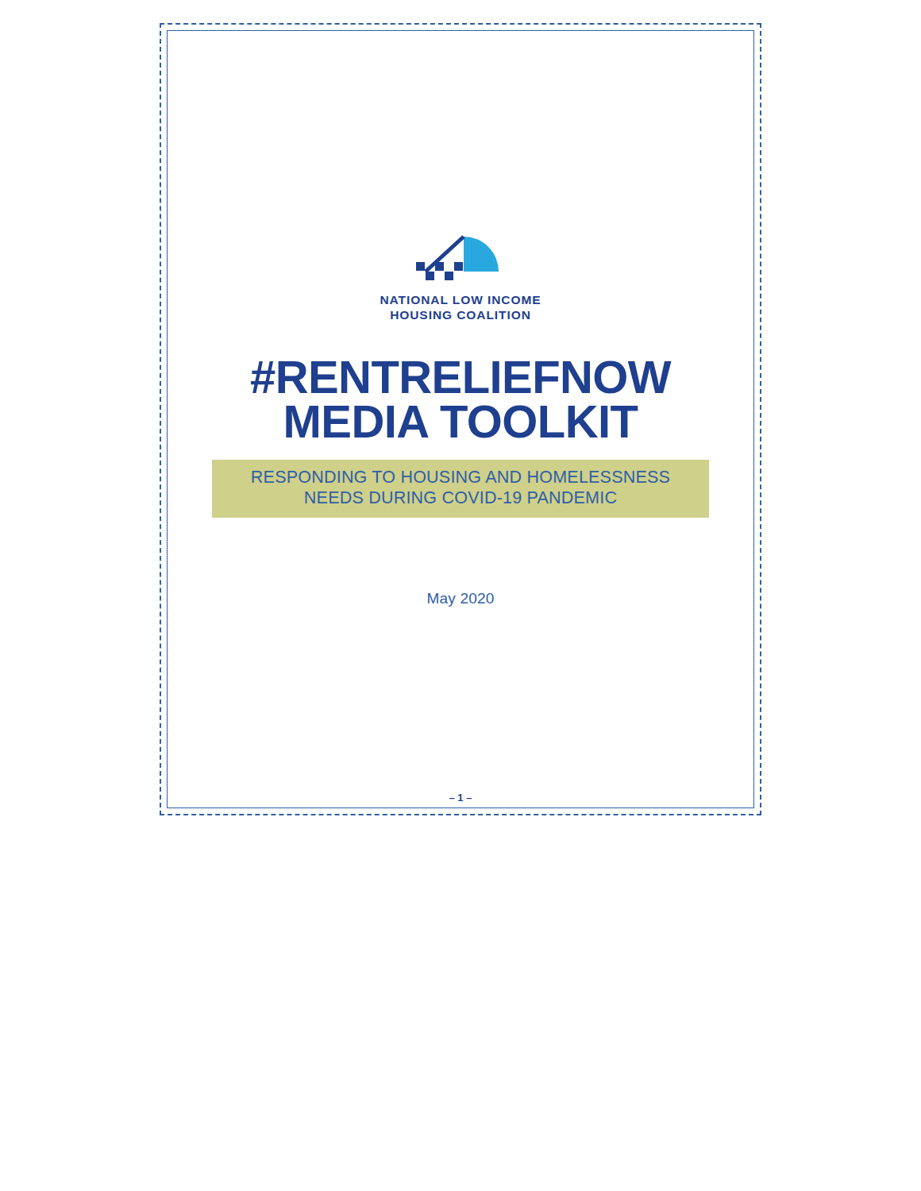National Low Income
Housing Coalition
#RentReliefNowMedia Toolkit
Responding to Housing and Homelessness Needs During COVID-19 Pandemic
May 2020
– 1 –